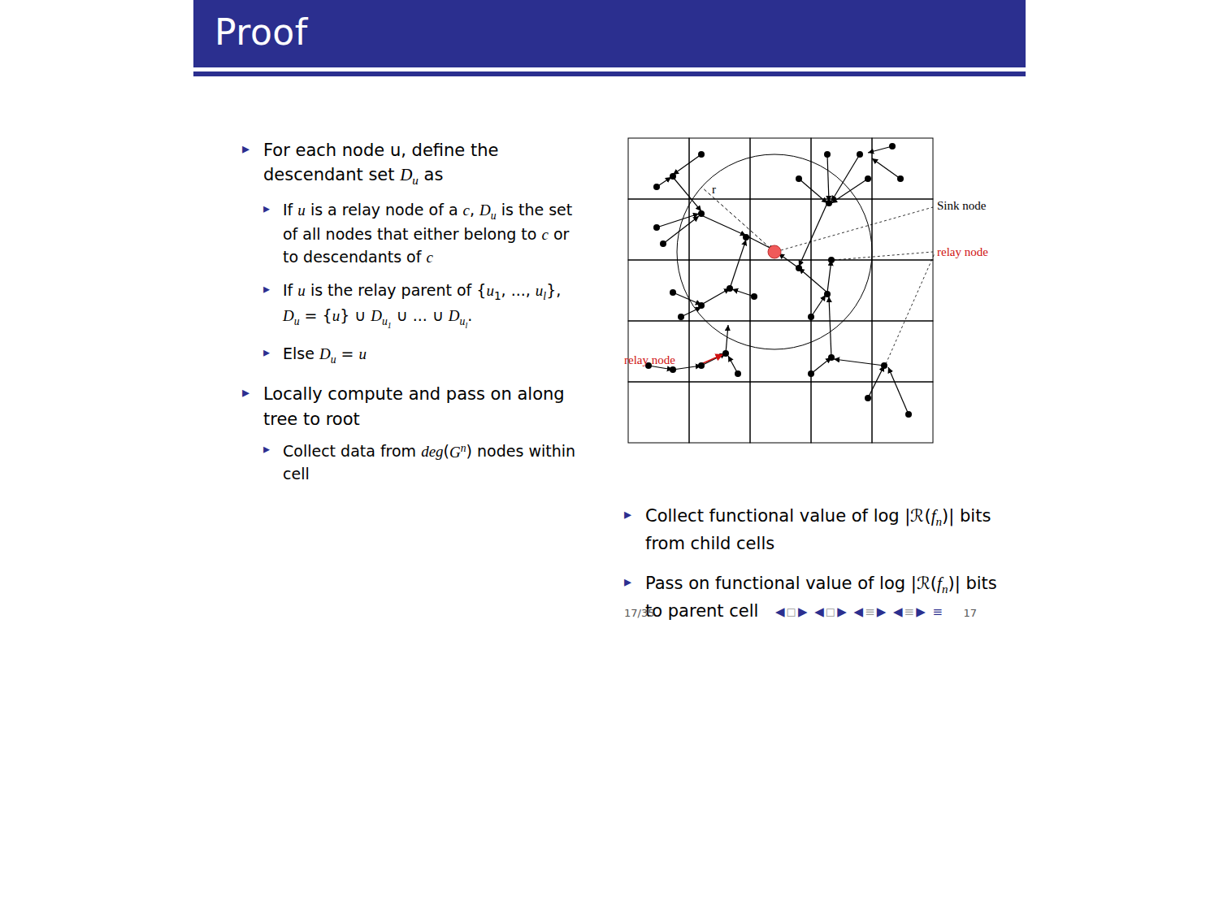Proof
For each node u, define the descendant set Du as
If u is a relay node of a c, Du is the set of all nodes that either belong to c or to descendants of c
If u is the relay parent of {u1, ..., ul},
Du = {u} ∪ Du1 ∪ ... ∪ Dul.
Else Du = u
Locally compute and pass on along tree to root
Collect data from deg(Gn) nodes within cell
r Sink node relay node relay node
Collect functional value of log |ℛ(fn)| bits from child cells
Pass on functional value of log |ℛ(fn)| bits to parent cell
17/35
◀◻▶ ◀◻▶ ◀≡▶ ◀≡▶ ≡
17